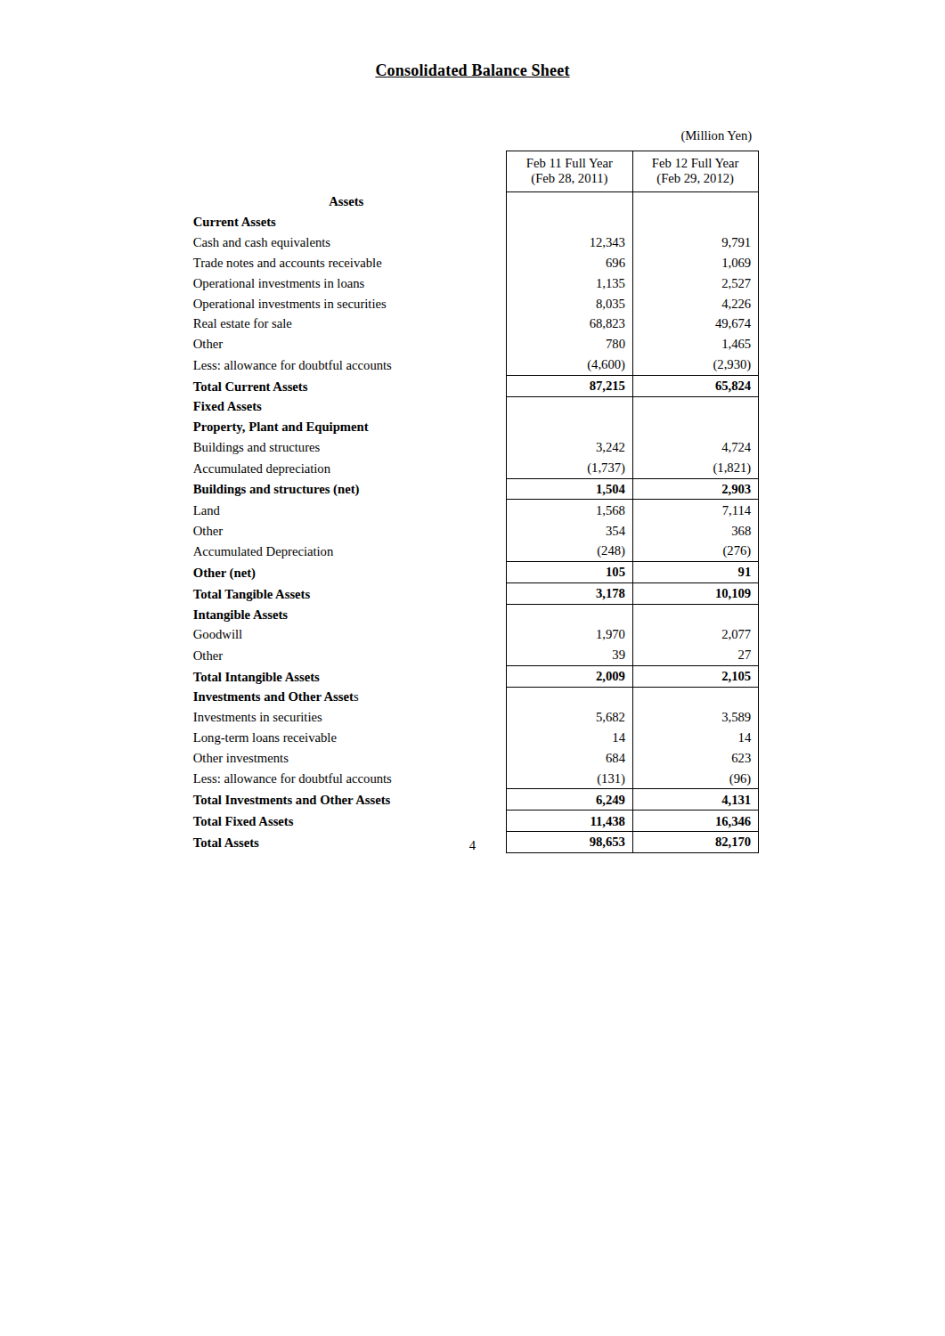Consolidated Balance Sheet
(Million Yen)
| | Feb 11 Full Year (Feb 28, 2011) | Feb 12 Full Year (Feb 29, 2012) |
| --- | --- | --- |
| Assets | | |
| Current Assets | | |
| Cash and cash equivalents | 12,343 | 9,791 |
| Trade notes and accounts receivable | 696 | 1,069 |
| Operational investments in loans | 1,135 | 2,527 |
| Operational investments in securities | 8,035 | 4,226 |
| Real estate for sale | 68,823 | 49,674 |
| Other | 780 | 1,465 |
| Less: allowance for doubtful accounts | (4,600) | (2,930) |
| Total Current Assets | 87,215 | 65,824 |
| Fixed Assets | | |
| Property, Plant and Equipment | | |
| Buildings and structures | 3,242 | 4,724 |
| Accumulated depreciation | (1,737) | (1,821) |
| Buildings and structures (net) | 1,504 | 2,903 |
| Land | 1,568 | 7,114 |
| Other | 354 | 368 |
| Accumulated Depreciation | (248) | (276) |
| Other (net) | 105 | 91 |
| Total Tangible Assets | 3,178 | 10,109 |
| Intangible Assets | | |
| Goodwill | 1,970 | 2,077 |
| Other | 39 | 27 |
| Total Intangible Assets | 2,009 | 2,105 |
| Investments and Other Asset s | | |
| Investments in securities | 5,682 | 3,589 |
| Long-term loans receivable | 14 | 14 |
| Other investments | 684 | 623 |
| Less: allowance for doubtful accounts | (131) | (96) |
| Total Investments and Other Assets | 6,249 | 4,131 |
| Total Fixed Assets | 11,438 | 16,346 |
| Total Assets | 98,653 | 82,170 |
4